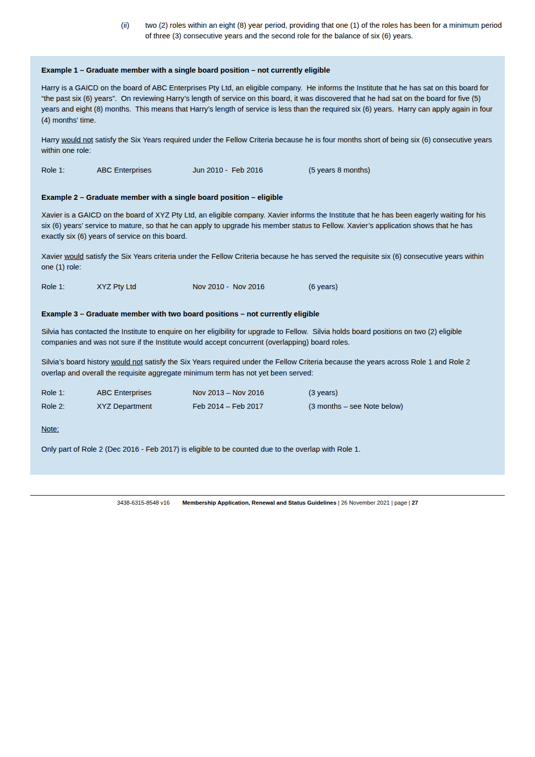(ii)
two (2) roles within an eight (8) year period, providing that one (1) of the roles has been for a minimum period of three (3) consecutive years and the second role for the balance of six (6) years.
Example 1 – Graduate member with a single board position – not currently eligible
Harry is a GAICD on the board of ABC Enterprises Pty Ltd, an eligible company. He informs the Institute that he has sat on this board for “the past six (6) years”. On reviewing Harry’s length of service on this board, it was discovered that he had sat on the board for five (5) years and eight (8) months. This means that Harry’s length of service is less than the required six (6) years. Harry can apply again in four (4) months’ time.
Harry would not satisfy the Six Years required under the Fellow Criteria because he is four months short of being six (6) consecutive years within one role:
| Role 1: | ABC Enterprises | Jun 2010 - Feb 2016 | (5 years 8 months) |
Example 2 – Graduate member with a single board position – eligible
Xavier is a GAICD on the board of XYZ Pty Ltd, an eligible company. Xavier informs the Institute that he has been eagerly waiting for his six (6) years’ service to mature, so that he can apply to upgrade his member status to Fellow. Xavier’s application shows that he has exactly six (6) years of service on this board.
Xavier would satisfy the Six Years criteria under the Fellow Criteria because he has served the requisite six (6) consecutive years within one (1) role:
| Role 1: | XYZ Pty Ltd | Nov 2010 - Nov 2016 | (6 years) |
Example 3 – Graduate member with two board positions – not currently eligible
Silvia has contacted the Institute to enquire on her eligibility for upgrade to Fellow. Silvia holds board positions on two (2) eligible companies and was not sure if the Institute would accept concurrent (overlapping) board roles.
Silvia’s board history would not satisfy the Six Years required under the Fellow Criteria because the years across Role 1 and Role 2 overlap and overall the requisite aggregate minimum term has not yet been served:
| Role 1: | ABC Enterprises | Nov 2013 – Nov 2016 | (3 years) |
| Role 2: | XYZ Department | Feb 2014 – Feb 2017 | (3 months – see Note below) |
Note:
Only part of Role 2 (Dec 2016 - Feb 2017) is eligible to be counted due to the overlap with Role 1.
3438-6315-8548 v16 Membership Application, Renewal and Status Guidelines | 26 November 2021 | page | 27